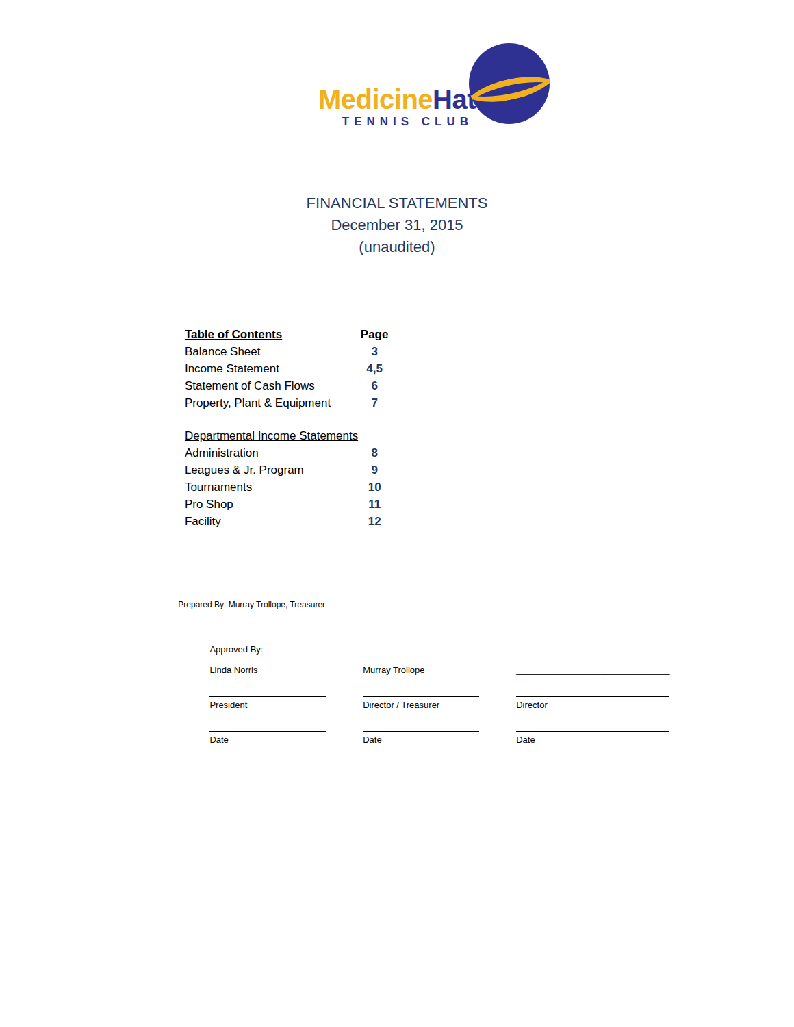Medicine Hat
TENNIS CLUB
FINANCIAL STATEMENTS
December 31, 2015
(unaudited)
| Table of Contents | Page |
| Balance Sheet | 3 |
| Income Statement | 4,5 |
| Statement of Cash Flows | 6 |
| Property, Plant & Equipment | 7 |
| Departmental Income Statements | |
| Administration | 8 |
| Leagues & Jr. Program | 9 |
| Tournaments | 10 |
| Pro Shop | 11 |
| Facility | 12 |
Prepared By: Murray Trollope, Treasurer
Approved By:
| Linda Norris | | Murray Trollope | | _______________________________ |
| President | | Director / Treasurer | | Director |
| Date | | Date | | Date |